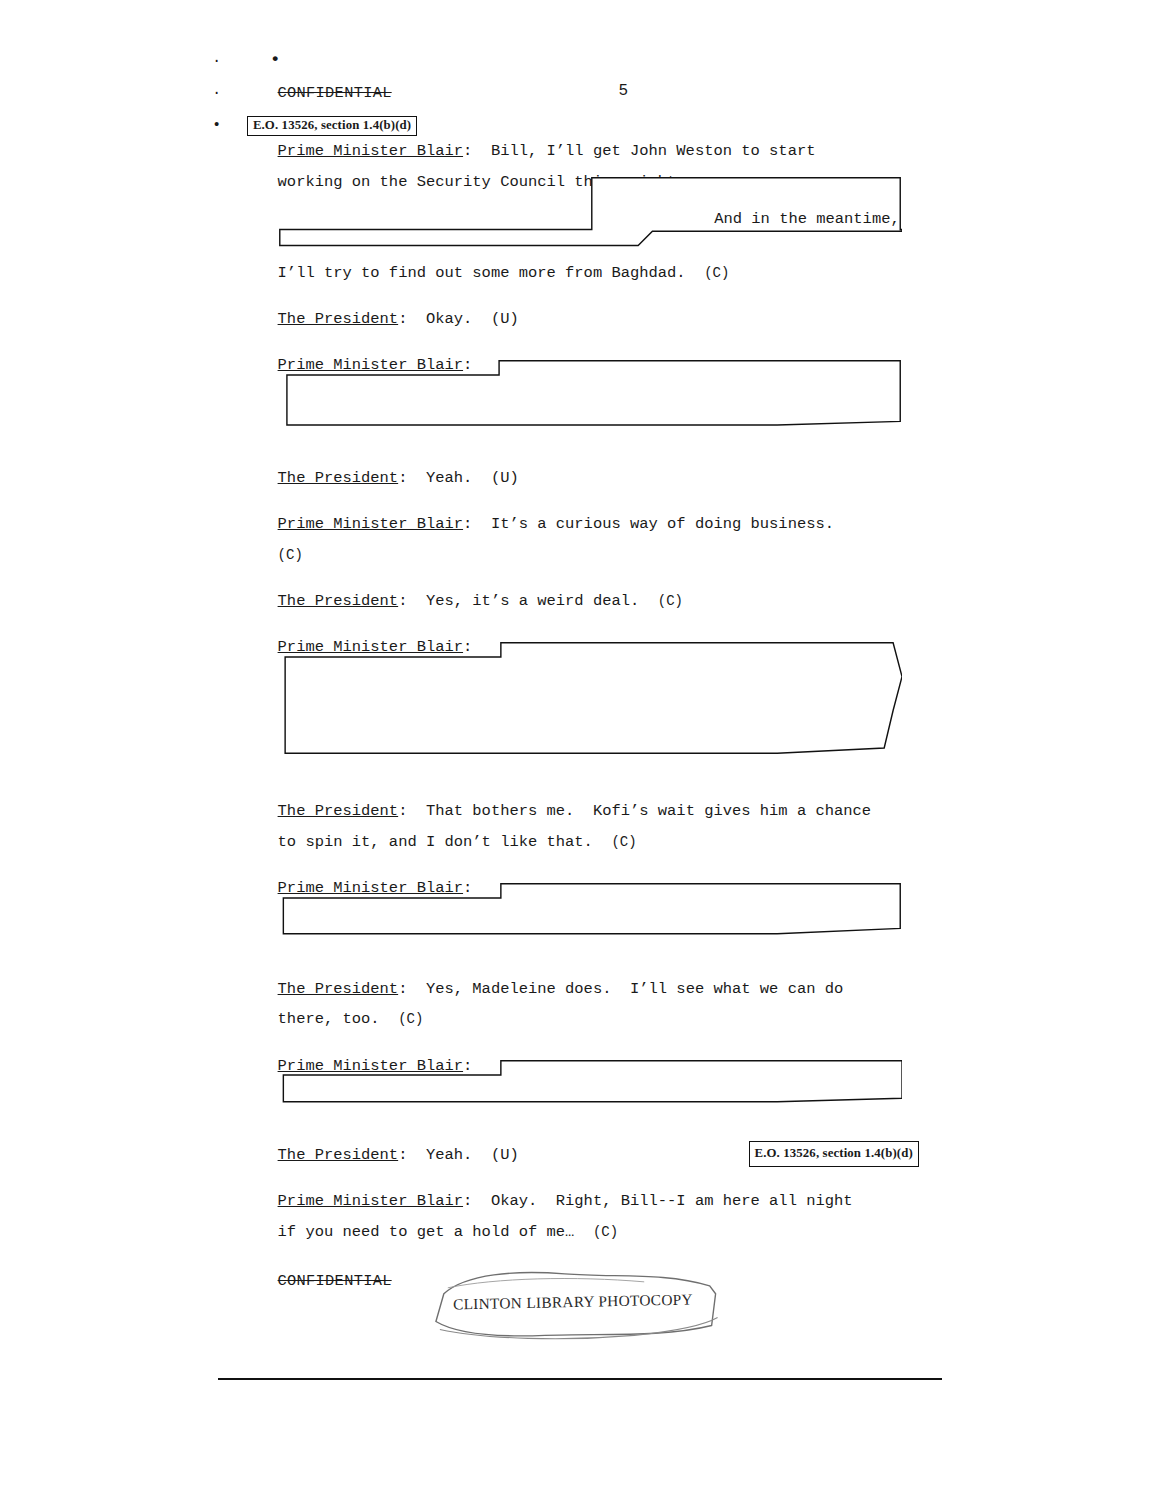· · •
•
CONFIDENTIAL
5
E.O. 13526, section 1.4(b)(d)
Prime Minister Blair: Bill, I’ll get John Weston to start
working on the Security Council thing right away.
And in the meantime,
I’ll try to find out some more from Baghdad. (C)
The President: Okay. (U)
Prime Minister Blair:
The President: Yeah. (U)
Prime Minister Blair: It’s a curious way of doing business.
(C)
The President: Yes, it’s a weird deal. (C)
Prime Minister Blair:
The President: That bothers me. Kofi’s wait gives him a chance
to spin it, and I don’t like that. (C)
Prime Minister Blair:
The President: Yes, Madeleine does. I’ll see what we can do
there, too. (C)
Prime Minister Blair:
The President: Yeah. (U)
E.O. 13526, section 1.4(b)(d)
Prime Minister Blair: Okay. Right, Bill--I am here all night
if you need to get a hold of me… (C)
CONFIDENTIAL
CLINTON LIBRARY PHOTOCOPY